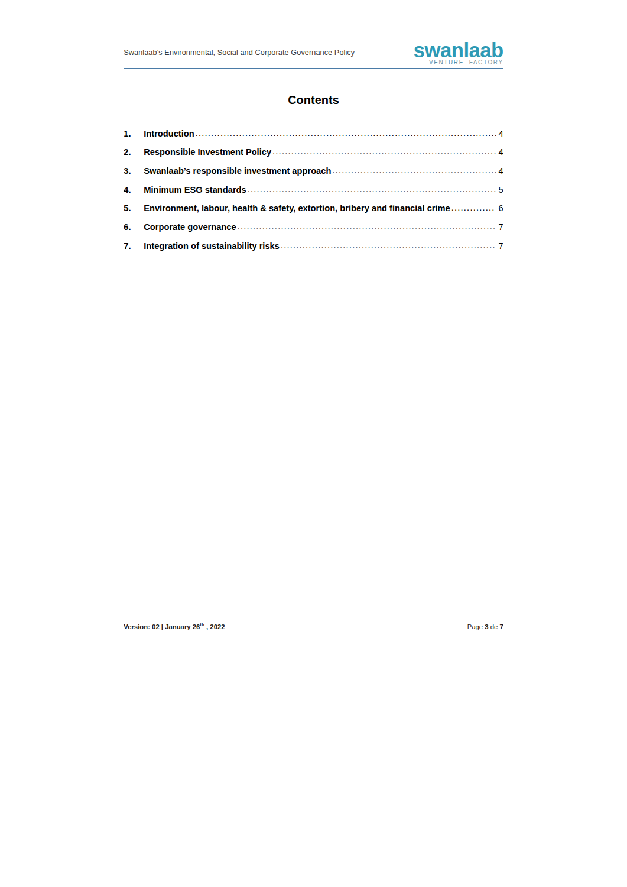Swanlaab’s Environmental, Social and Corporate Governance Policy
swanlaab
VENTURE FACTORY
Contents
1. Introduction .................................................................................................................. 4
2. Responsible Investment Policy ..................................................................................... 4
3. Swanlaab’s responsible investment approach ............................................................. 4
4. Minimum ESG standards ................................................................................................ 5
5. Environment, labour, health & safety, extortion, bribery and financial crime .............. 6
6. Corporate governance ................................................................................................... 7
7. Integration of sustainability risks .................................................................................. 7
Version: 02 | January 26th , 2022
Page 3 de 7